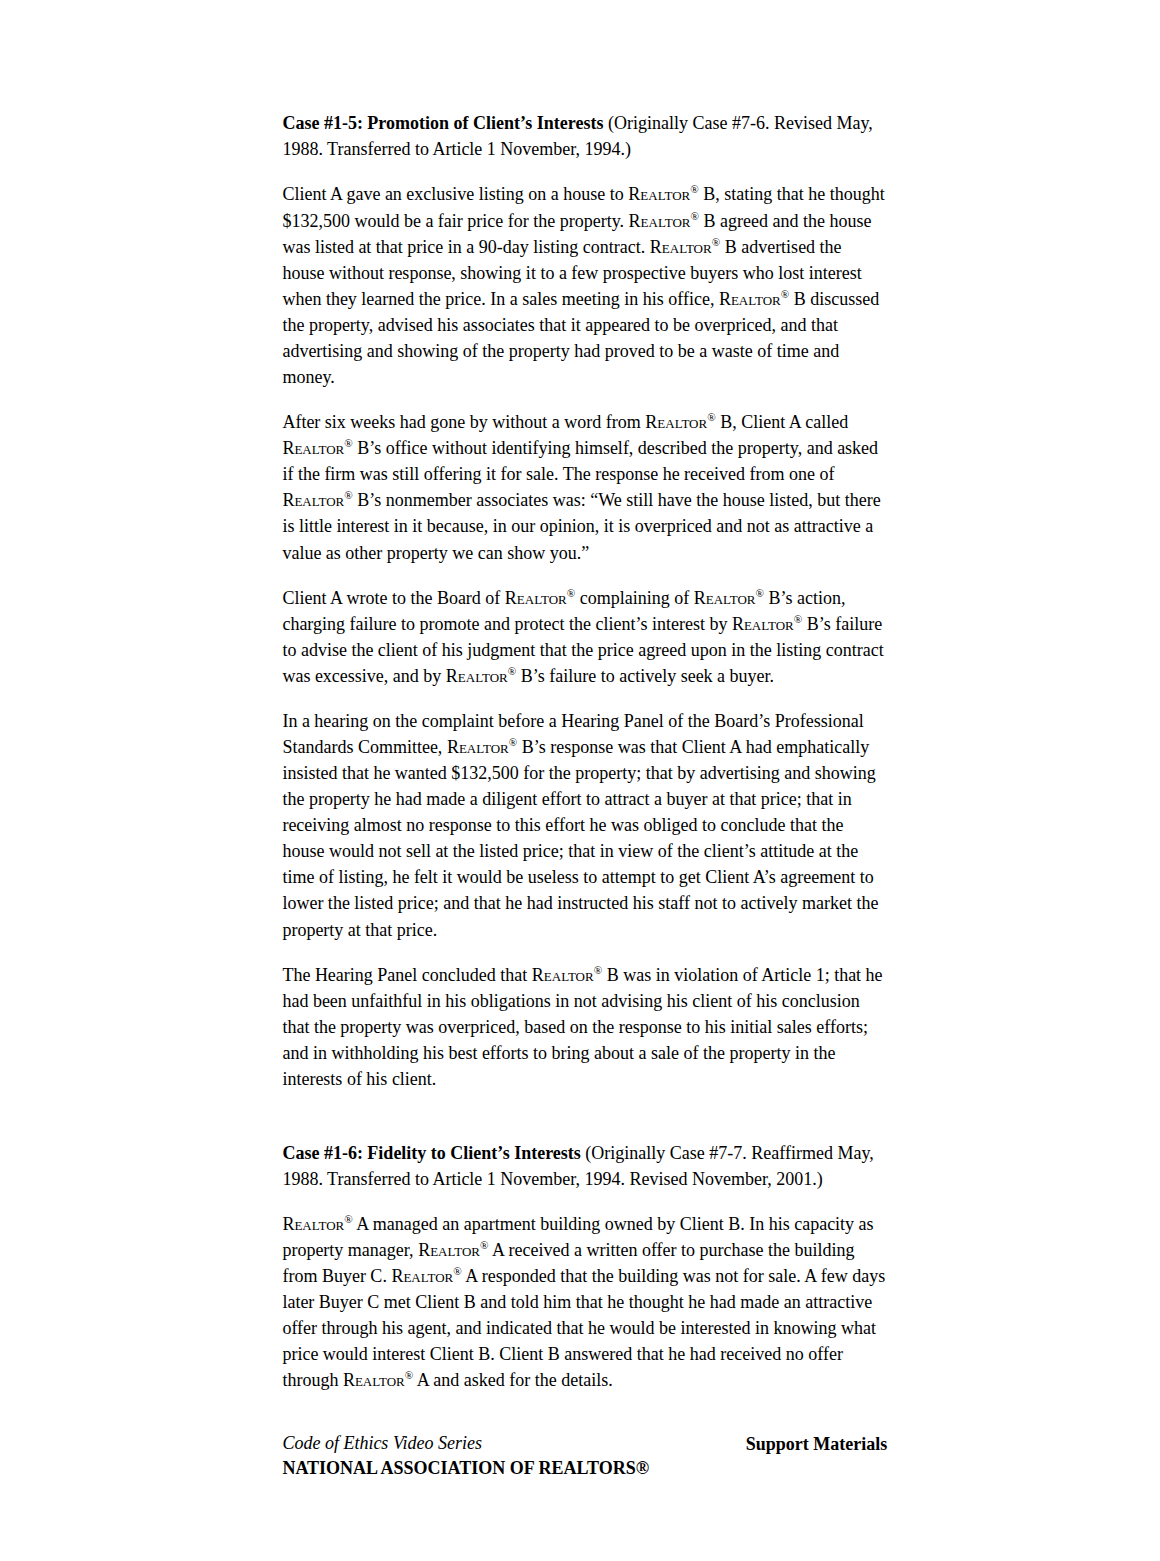Case #1-5: Promotion of Client’s Interests (Originally Case #7-6. Revised May, 1988. Transferred to Article 1 November, 1994.)
Client A gave an exclusive listing on a house to Realtor® B, stating that he thought $132,500 would be a fair price for the property. Realtor® B agreed and the house was listed at that price in a 90-day listing contract. Realtor® B advertised the house without response, showing it to a few prospective buyers who lost interest when they learned the price. In a sales meeting in his office, Realtor® B discussed the property, advised his associates that it appeared to be overpriced, and that advertising and showing of the property had proved to be a waste of time and money.
After six weeks had gone by without a word from Realtor® B, Client A called Realtor® B’s office without identifying himself, described the property, and asked if the firm was still offering it for sale. The response he received from one of Realtor® B’s nonmember associates was: “We still have the house listed, but there is little interest in it because, in our opinion, it is overpriced and not as attractive a value as other property we can show you.”
Client A wrote to the Board of Realtor® complaining of Realtor® B’s action, charging failure to promote and protect the client’s interest by Realtor® B’s failure to advise the client of his judgment that the price agreed upon in the listing contract was excessive, and by Realtor® B’s failure to actively seek a buyer.
In a hearing on the complaint before a Hearing Panel of the Board’s Professional Standards Committee, Realtor® B’s response was that Client A had emphatically insisted that he wanted $132,500 for the property; that by advertising and showing the property he had made a diligent effort to attract a buyer at that price; that in receiving almost no response to this effort he was obliged to conclude that the house would not sell at the listed price; that in view of the client’s attitude at the time of listing, he felt it would be useless to attempt to get Client A’s agreement to lower the listed price; and that he had instructed his staff not to actively market the property at that price.
The Hearing Panel concluded that Realtor® B was in violation of Article 1; that he had been unfaithful in his obligations in not advising his client of his conclusion that the property was overpriced, based on the response to his initial sales efforts; and in withholding his best efforts to bring about a sale of the property in the interests of his client.
Case #1-6: Fidelity to Client’s Interests (Originally Case #7-7. Reaffirmed May, 1988. Transferred to Article 1 November, 1994. Revised November, 2001.)
Realtor® A managed an apartment building owned by Client B. In his capacity as property manager, Realtor® A received a written offer to purchase the building from Buyer C. Realtor® A responded that the building was not for sale. A few days later Buyer C met Client B and told him that he thought he had made an attractive offer through his agent, and indicated that he would be interested in knowing what price would interest Client B. Client B answered that he had received no offer through Realtor® A and asked for the details.
Code of Ethics Video Series
NATIONAL ASSOCIATION OF REALTORS®
Support Materials